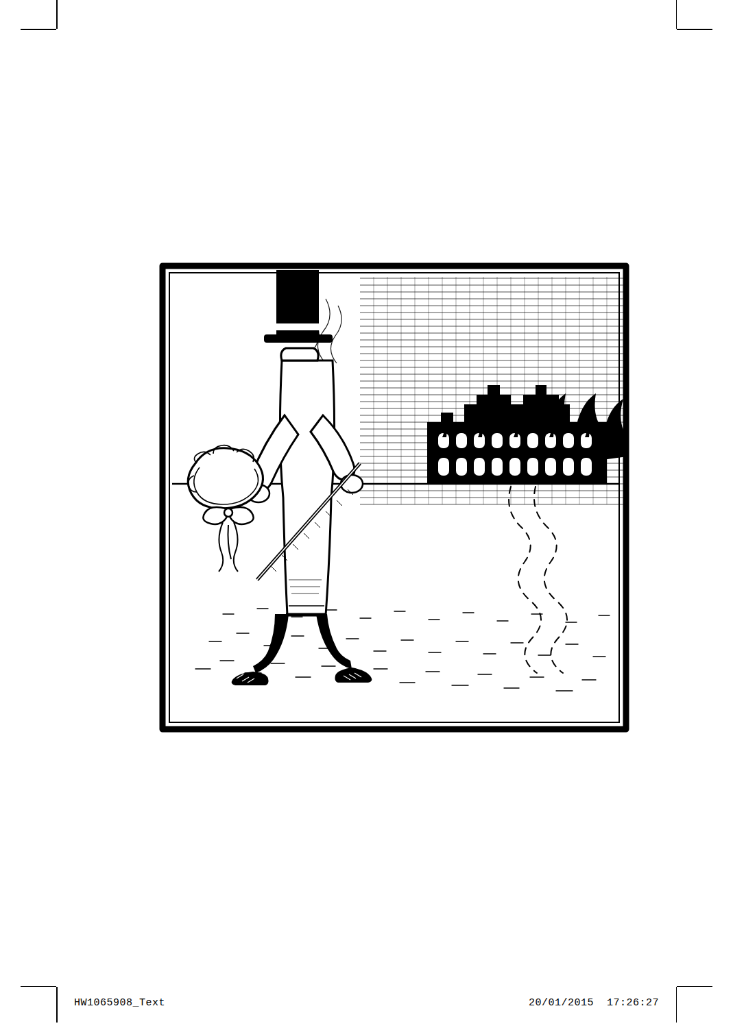A tall thin figure in a top hat walking away from a burning house Black and white pen-and-ink drawing inside a rough square border. A very tall, narrow man wearing a tall top hat and long coat strides to the left, carrying a bonnet and a long pole. Behind him, at the right, a large house is engulfed in flames with smoke rising into a cross-hatched sky. A winding path of dashes leads from the burning house toward the figure.
HW1065908_Text 20/01/2015 17:26:27